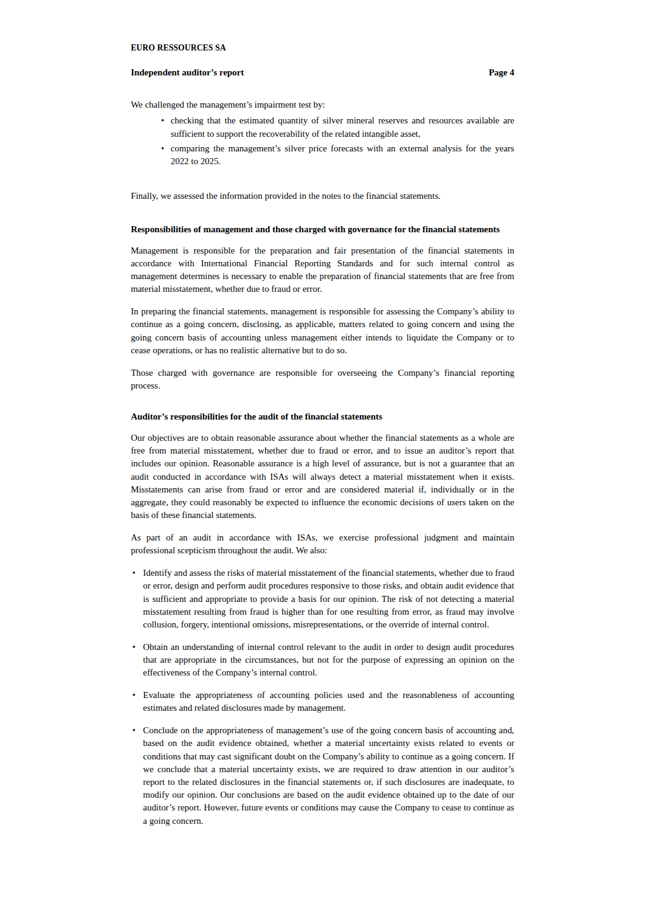EURO RESSOURCES SA
Independent auditor’s report Page 4
We challenged the management’s impairment test by:
checking that the estimated quantity of silver mineral reserves and resources available are sufficient to support the recoverability of the related intangible asset,
comparing the management’s silver price forecasts with an external analysis for the years 2022 to 2025.
Finally, we assessed the information provided in the notes to the financial statements.
Responsibilities of management and those charged with governance for the financial statements
Management is responsible for the preparation and fair presentation of the financial statements in accordance with International Financial Reporting Standards and for such internal control as management determines is necessary to enable the preparation of financial statements that are free from material misstatement, whether due to fraud or error.
In preparing the financial statements, management is responsible for assessing the Company’s ability to continue as a going concern, disclosing, as applicable, matters related to going concern and using the going concern basis of accounting unless management either intends to liquidate the Company or to cease operations, or has no realistic alternative but to do so.
Those charged with governance are responsible for overseeing the Company’s financial reporting process.
Auditor’s responsibilities for the audit of the financial statements
Our objectives are to obtain reasonable assurance about whether the financial statements as a whole are free from material misstatement, whether due to fraud or error, and to issue an auditor’s report that includes our opinion. Reasonable assurance is a high level of assurance, but is not a guarantee that an audit conducted in accordance with ISAs will always detect a material misstatement when it exists. Misstatements can arise from fraud or error and are considered material if, individually or in the aggregate, they could reasonably be expected to influence the economic decisions of users taken on the basis of these financial statements.
As part of an audit in accordance with ISAs, we exercise professional judgment and maintain professional scepticism throughout the audit. We also:
Identify and assess the risks of material misstatement of the financial statements, whether due to fraud or error, design and perform audit procedures responsive to those risks, and obtain audit evidence that is sufficient and appropriate to provide a basis for our opinion. The risk of not detecting a material misstatement resulting from fraud is higher than for one resulting from error, as fraud may involve collusion, forgery, intentional omissions, misrepresentations, or the override of internal control.
Obtain an understanding of internal control relevant to the audit in order to design audit procedures that are appropriate in the circumstances, but not for the purpose of expressing an opinion on the effectiveness of the Company’s internal control.
Evaluate the appropriateness of accounting policies used and the reasonableness of accounting estimates and related disclosures made by management.
Conclude on the appropriateness of management’s use of the going concern basis of accounting and, based on the audit evidence obtained, whether a material uncertainty exists related to events or conditions that may cast significant doubt on the Company’s ability to continue as a going concern. If we conclude that a material uncertainty exists, we are required to draw attention in our auditor’s report to the related disclosures in the financial statements or, if such disclosures are inadequate, to modify our opinion. Our conclusions are based on the audit evidence obtained up to the date of our auditor’s report. However, future events or conditions may cause the Company to cease to continue as a going concern.